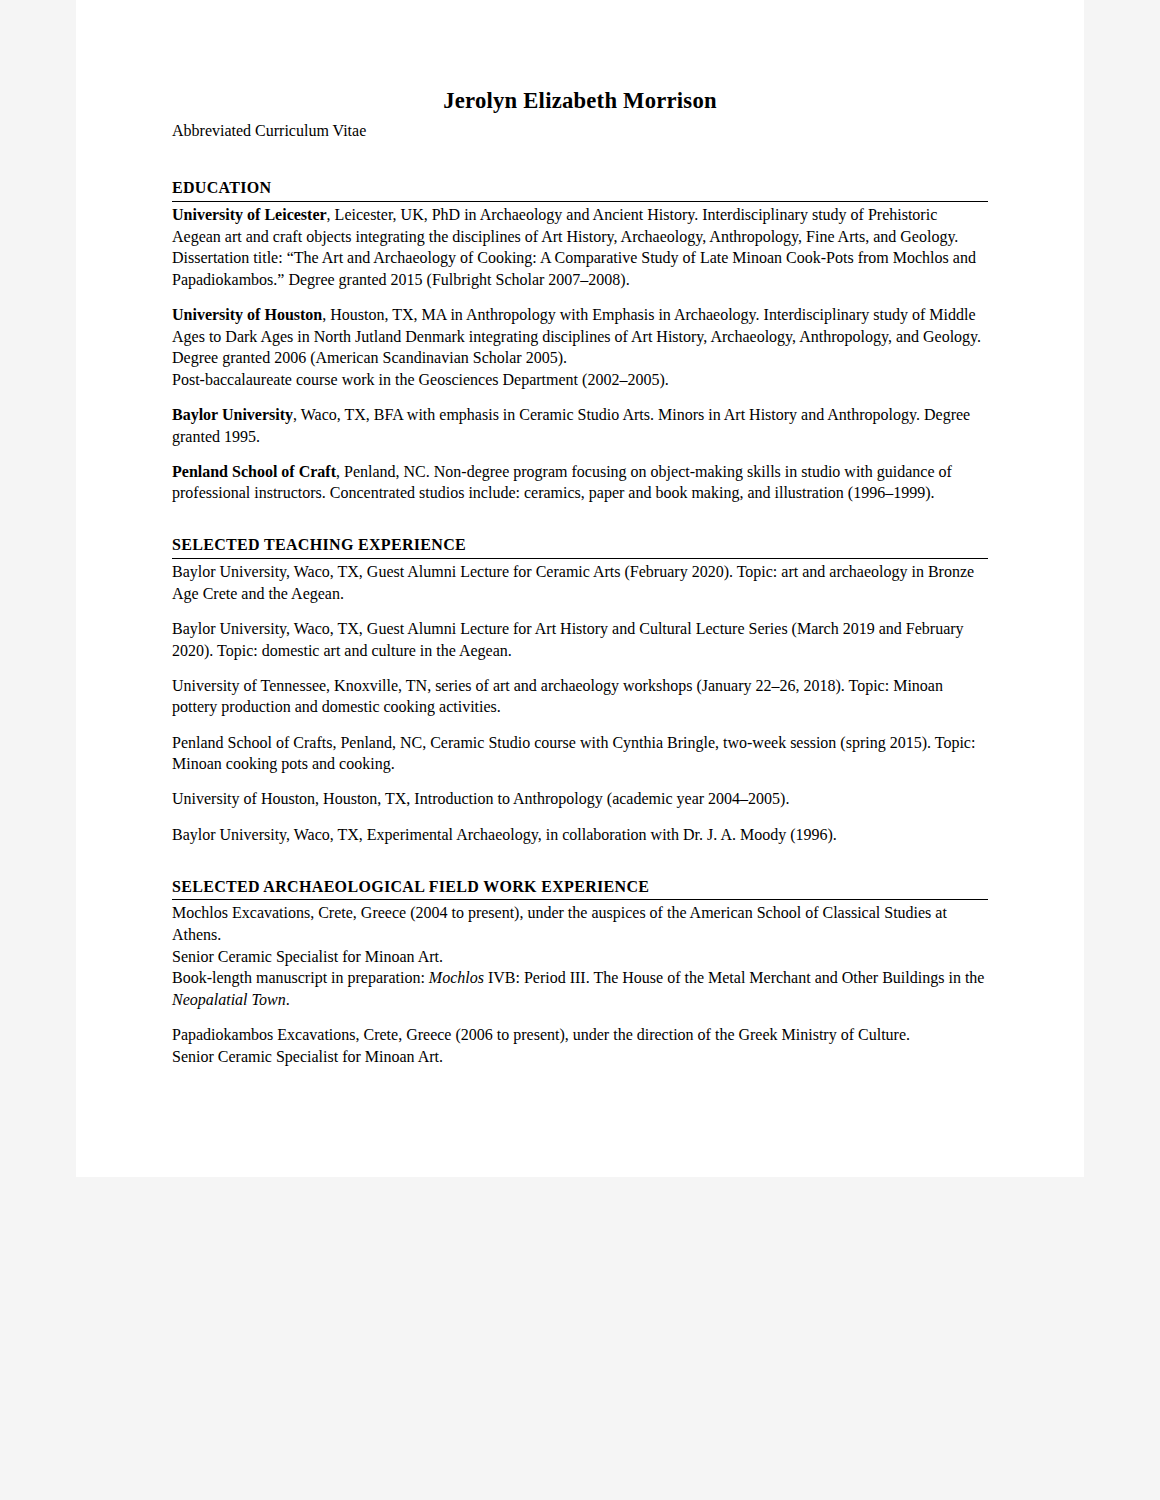Jerolyn Elizabeth Morrison
Abbreviated Curriculum Vitae
Education
University of Leicester, Leicester, UK, PhD in Archaeology and Ancient History. Interdisciplinary study of Prehistoric Aegean art and craft objects integrating the disciplines of Art History, Archaeology, Anthropology, Fine Arts, and Geology.
Dissertation title: “The Art and Archaeology of Cooking: A Comparative Study of Late Minoan Cook-Pots from Mochlos and Papadiokambos.” Degree granted 2015 (Fulbright Scholar 2007–2008).
University of Houston, Houston, TX, MA in Anthropology with Emphasis in Archaeology. Interdisciplinary study of Middle Ages to Dark Ages in North Jutland Denmark integrating disciplines of Art History, Archaeology, Anthropology, and Geology. Degree granted 2006 (American Scandinavian Scholar 2005).
Post-baccalaureate course work in the Geosciences Department (2002–2005).
Baylor University, Waco, TX, BFA with emphasis in Ceramic Studio Arts. Minors in Art History and Anthropology. Degree granted 1995.
Penland School of Craft, Penland, NC. Non-degree program focusing on object-making skills in studio with guidance of professional instructors. Concentrated studios include: ceramics, paper and book making, and illustration (1996–1999).
Selected Teaching Experience
Baylor University, Waco, TX, Guest Alumni Lecture for Ceramic Arts (February 2020). Topic: art and archaeology in Bronze Age Crete and the Aegean.
Baylor University, Waco, TX, Guest Alumni Lecture for Art History and Cultural Lecture Series (March 2019 and February 2020). Topic: domestic art and culture in the Aegean.
University of Tennessee, Knoxville, TN, series of art and archaeology workshops (January 22–26, 2018). Topic: Minoan pottery production and domestic cooking activities.
Penland School of Crafts, Penland, NC, Ceramic Studio course with Cynthia Bringle, two-week session (spring 2015). Topic: Minoan cooking pots and cooking.
University of Houston, Houston, TX, Introduction to Anthropology (academic year 2004–2005).
Baylor University, Waco, TX, Experimental Archaeology, in collaboration with Dr. J. A. Moody (1996).
Selected Archaeological Field Work Experience
Mochlos Excavations, Crete, Greece (2004 to present), under the auspices of the American School of Classical Studies at Athens.
Senior Ceramic Specialist for Minoan Art.
Book-length manuscript in preparation: Mochlos IVB: Period III. The House of the Metal Merchant and Other Buildings in the Neopalatial Town.
Papadiokambos Excavations, Crete, Greece (2006 to present), under the direction of the Greek Ministry of Culture.
Senior Ceramic Specialist for Minoan Art.